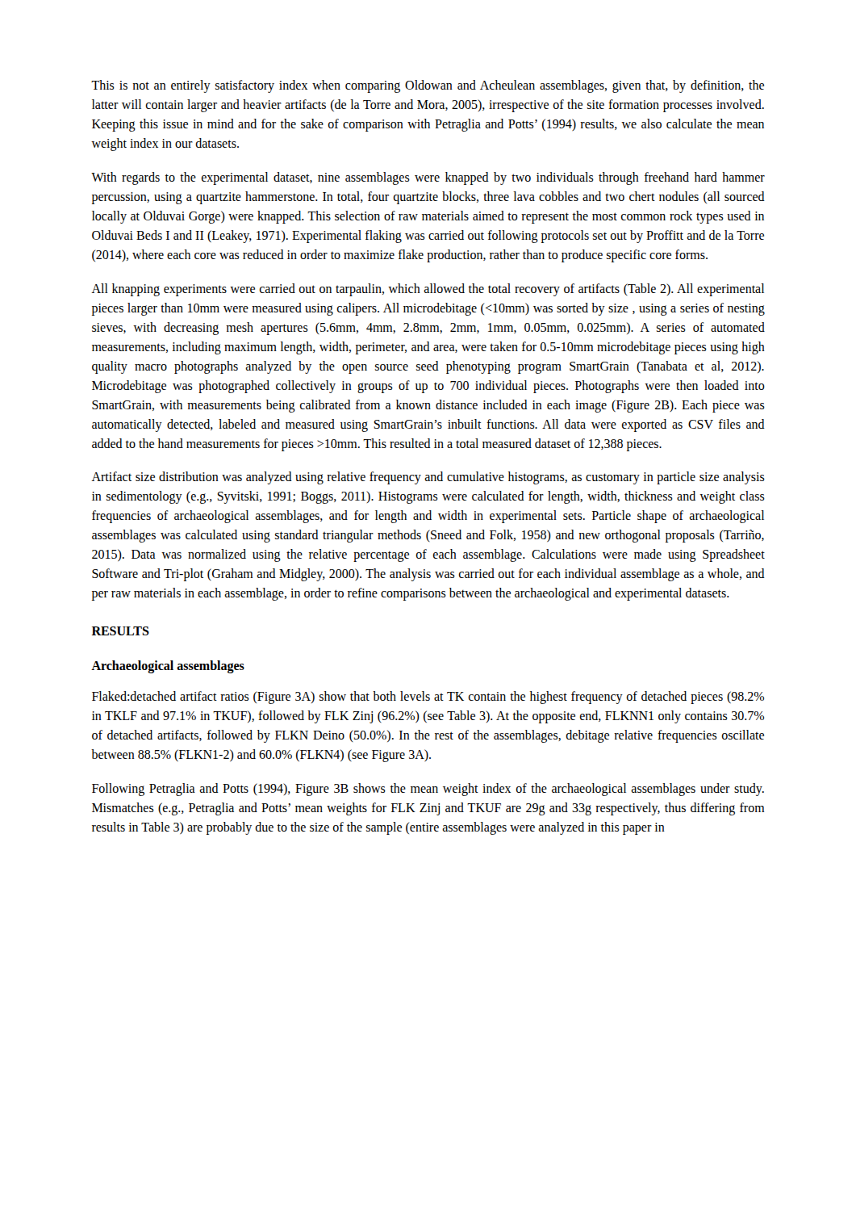This is not an entirely satisfactory index when comparing Oldowan and Acheulean assemblages, given that, by definition, the latter will contain larger and heavier artifacts (de la Torre and Mora, 2005), irrespective of the site formation processes involved. Keeping this issue in mind and for the sake of comparison with Petraglia and Potts’ (1994) results, we also calculate the mean weight index in our datasets.
With regards to the experimental dataset, nine assemblages were knapped by two individuals through freehand hard hammer percussion, using a quartzite hammerstone. In total, four quartzite blocks, three lava cobbles and two chert nodules (all sourced locally at Olduvai Gorge) were knapped. This selection of raw materials aimed to represent the most common rock types used in Olduvai Beds I and II (Leakey, 1971). Experimental flaking was carried out following protocols set out by Proffitt and de la Torre (2014), where each core was reduced in order to maximize flake production, rather than to produce specific core forms.
All knapping experiments were carried out on tarpaulin, which allowed the total recovery of artifacts (Table 2). All experimental pieces larger than 10mm were measured using calipers. All microdebitage (<10mm) was sorted by size , using a series of nesting sieves, with decreasing mesh apertures (5.6mm, 4mm, 2.8mm, 2mm, 1mm, 0.05mm, 0.025mm). A series of automated measurements, including maximum length, width, perimeter, and area, were taken for 0.5-10mm microdebitage pieces using high quality macro photographs analyzed by the open source seed phenotyping program SmartGrain (Tanabata et al, 2012). Microdebitage was photographed collectively in groups of up to 700 individual pieces. Photographs were then loaded into SmartGrain, with measurements being calibrated from a known distance included in each image (Figure 2B). Each piece was automatically detected, labeled and measured using SmartGrain’s inbuilt functions. All data were exported as CSV files and added to the hand measurements for pieces >10mm. This resulted in a total measured dataset of 12,388 pieces.
Artifact size distribution was analyzed using relative frequency and cumulative histograms, as customary in particle size analysis in sedimentology (e.g., Syvitski, 1991; Boggs, 2011). Histograms were calculated for length, width, thickness and weight class frequencies of archaeological assemblages, and for length and width in experimental sets. Particle shape of archaeological assemblages was calculated using standard triangular methods (Sneed and Folk, 1958) and new orthogonal proposals (Tarriño, 2015). Data was normalized using the relative percentage of each assemblage. Calculations were made using Spreadsheet Software and Tri-plot (Graham and Midgley, 2000). The analysis was carried out for each individual assemblage as a whole, and per raw materials in each assemblage, in order to refine comparisons between the archaeological and experimental datasets.
RESULTS
Archaeological assemblages
Flaked:detached artifact ratios (Figure 3A) show that both levels at TK contain the highest frequency of detached pieces (98.2% in TKLF and 97.1% in TKUF), followed by FLK Zinj (96.2%) (see Table 3). At the opposite end, FLKNN1 only contains 30.7% of detached artifacts, followed by FLKN Deino (50.0%). In the rest of the assemblages, debitage relative frequencies oscillate between 88.5% (FLKN1-2) and 60.0% (FLKN4) (see Figure 3A).
Following Petraglia and Potts (1994), Figure 3B shows the mean weight index of the archaeological assemblages under study. Mismatches (e.g., Petraglia and Potts’ mean weights for FLK Zinj and TKUF are 29g and 33g respectively, thus differing from results in Table 3) are probably due to the size of the sample (entire assemblages were analyzed in this paper in